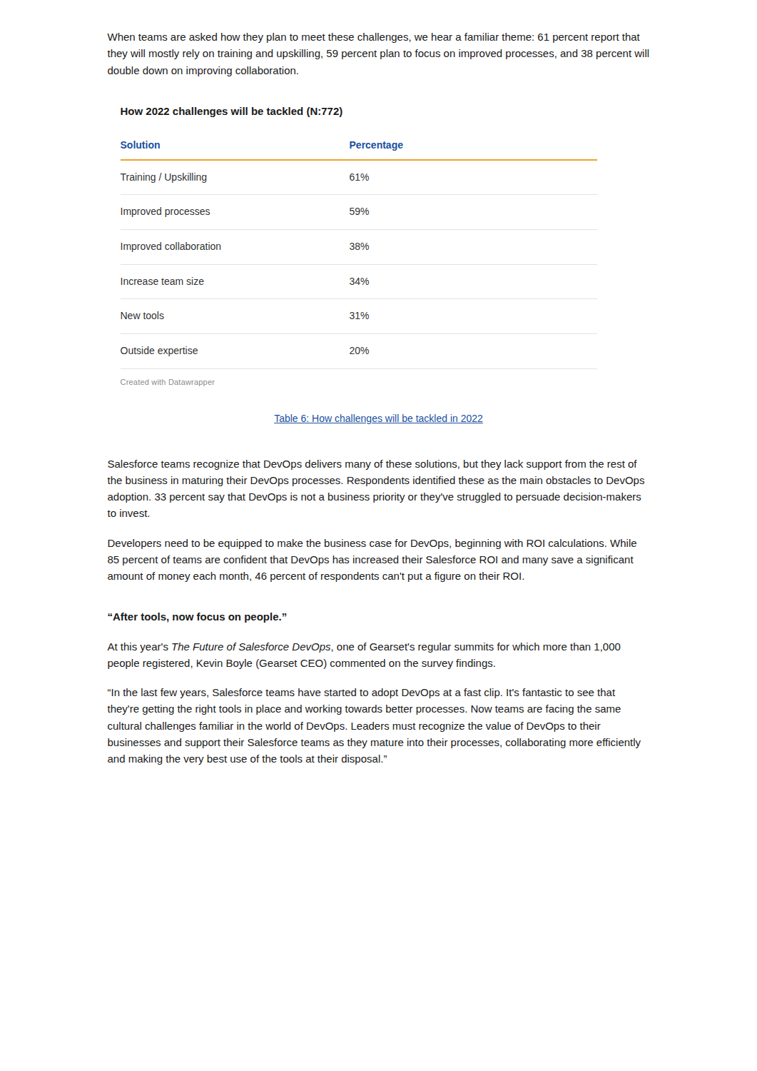When teams are asked how they plan to meet these challenges, we hear a familiar theme: 61 percent report that they will mostly rely on training and upskilling, 59 percent plan to focus on improved processes, and 38 percent will double down on improving collaboration.
How 2022 challenges will be tackled (N:772)
| Solution | Percentage |
| --- | --- |
| Training / Upskilling | 61% |
| Improved processes | 59% |
| Improved collaboration | 38% |
| Increase team size | 34% |
| New tools | 31% |
| Outside expertise | 20% |
Created with Datawrapper
Table 6: How challenges will be tackled in 2022
Salesforce teams recognize that DevOps delivers many of these solutions, but they lack support from the rest of the business in maturing their DevOps processes. Respondents identified these as the main obstacles to DevOps adoption. 33 percent say that DevOps is not a business priority or they've struggled to persuade decision-makers to invest.
Developers need to be equipped to make the business case for DevOps, beginning with ROI calculations. While 85 percent of teams are confident that DevOps has increased their Salesforce ROI and many save a significant amount of money each month, 46 percent of respondents can't put a figure on their ROI.
“After tools, now focus on people.”
At this year's The Future of Salesforce DevOps, one of Gearset's regular summits for which more than 1,000 people registered, Kevin Boyle (Gearset CEO) commented on the survey findings.
“In the last few years, Salesforce teams have started to adopt DevOps at a fast clip. It's fantastic to see that they're getting the right tools in place and working towards better processes. Now teams are facing the same cultural challenges familiar in the world of DevOps. Leaders must recognize the value of DevOps to their businesses and support their Salesforce teams as they mature into their processes, collaborating more efficiently and making the very best use of the tools at their disposal.”